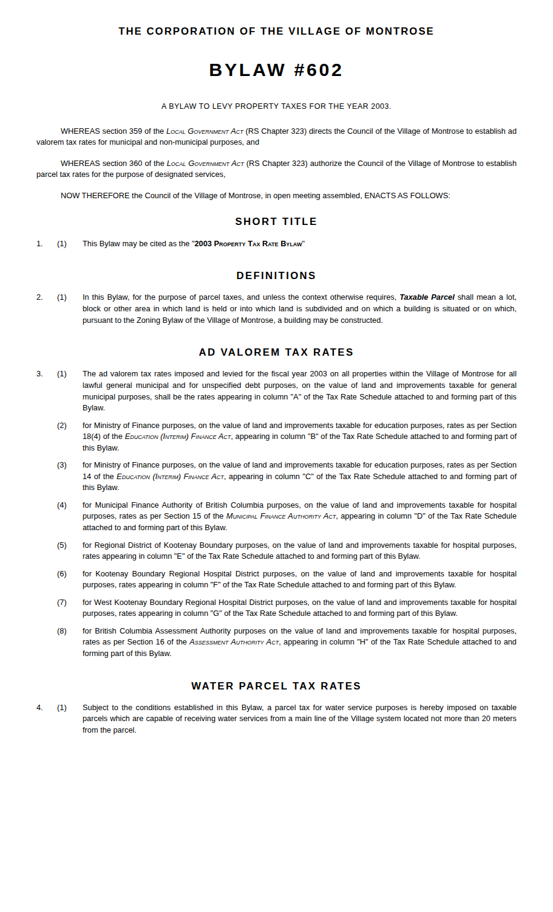THE CORPORATION OF THE VILLAGE OF MONTROSE
BYLAW #602
A BYLAW TO LEVY PROPERTY TAXES FOR THE YEAR 2003.
WHEREAS section 359 of the Local Government Act (RS Chapter 323) directs the Council of the Village of Montrose to establish ad valorem tax rates for municipal and non-municipal purposes, and
WHEREAS section 360 of the Local Government Act (RS Chapter 323) authorize the Council of the Village of Montrose to establish parcel tax rates for the purpose of designated services,
NOW THEREFORE the Council of the Village of Montrose, in open meeting assembled, ENACTS AS FOLLOWS:
SHORT TITLE
| 1. | (1) | This Bylaw may be cited as the " 2003 Property Tax Rate Bylaw " |
DEFINITIONS
| 2. | (1) | In this Bylaw, for the purpose of parcel taxes, and unless the context otherwise requires, Taxable Parcel shall mean a lot, block or other area in which land is held or into which land is subdivided and on which a building is situated or on which, pursuant to the Zoning Bylaw of the Village of Montrose, a building may be constructed. |
AD VALOREM TAX RATES
| 3. | (1) | The ad valorem tax rates imposed and levied for the fiscal year 2003 on all properties within the Village of Montrose for all lawful general municipal and for unspecified debt purposes, on the value of land and improvements taxable for general municipal purposes, shall be the rates appearing in column "A" of the Tax Rate Schedule attached to and forming part of this Bylaw. |
| | (2) | for Ministry of Finance purposes, on the value of land and improvements taxable for education purposes, rates as per Section 18(4) of the Education (Interim) Finance Act , appearing in column "B" of the Tax Rate Schedule attached to and forming part of this Bylaw. |
| | (3) | for Ministry of Finance purposes, on the value of land and improvements taxable for education purposes, rates as per Section 14 of the Education (Interim) Finance Act , appearing in column "C" of the Tax Rate Schedule attached to and forming part of this Bylaw. |
| | (4) | for Municipal Finance Authority of British Columbia purposes, on the value of land and improvements taxable for hospital purposes, rates as per Section 15 of the Municipal Finance Authority Act , appearing in column "D" of the Tax Rate Schedule attached to and forming part of this Bylaw. |
| | (5) | for Regional District of Kootenay Boundary purposes, on the value of land and improvements taxable for hospital purposes, rates appearing in column "E" of the Tax Rate Schedule attached to and forming part of this Bylaw. |
| | (6) | for Kootenay Boundary Regional Hospital District purposes, on the value of land and improvements taxable for hospital purposes, rates appearing in column "F" of the Tax Rate Schedule attached to and forming part of this Bylaw. |
| | (7) | for West Kootenay Boundary Regional Hospital District purposes, on the value of land and improvements taxable for hospital purposes, rates appearing in column "G" of the Tax Rate Schedule attached to and forming part of this Bylaw. |
| | (8) | for British Columbia Assessment Authority purposes on the value of land and improvements taxable for hospital purposes, rates as per Section 16 of the Assessment Authority Act , appearing in column "H" of the Tax Rate Schedule attached to and forming part of this Bylaw. |
WATER PARCEL TAX RATES
| 4. | (1) | Subject to the conditions established in this Bylaw, a parcel tax for water service purposes is hereby imposed on taxable parcels which are capable of receiving water services from a main line of the Village system located not more than 20 meters from the parcel. |